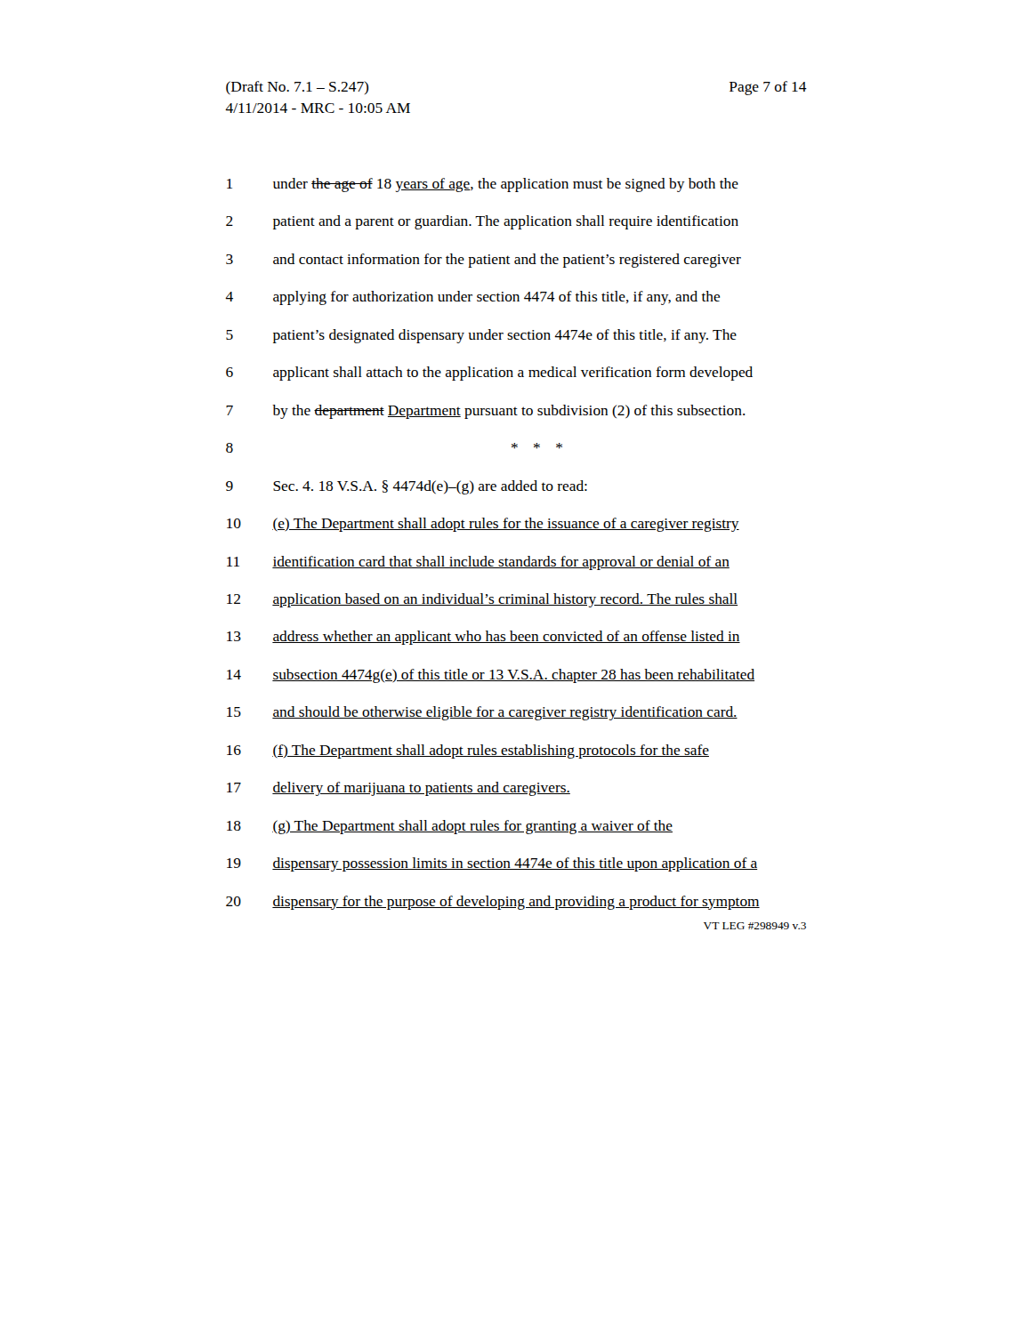(Draft No. 7.1 – S.247) 4/11/2014 - MRC - 10:05 AM
Page 7 of 14
| 1 | under the age of 18 years of age , the application must be signed by both the |
| 2 | patient and a parent or guardian. The application shall require identification |
| 3 | and contact information for the patient and the patient’s registered caregiver |
| 4 | applying for authorization under section 4474 of this title, if any, and the |
| 5 | patient’s designated dispensary under section 4474e of this title, if any. The |
| 6 | applicant shall attach to the application a medical verification form developed |
| 7 | by the department Department pursuant to subdivision (2) of this subsection. |
| 8 | * * * |
| 9 | Sec. 4. 18 V.S.A. § 4474d(e)–(g) are added to read: |
| 10 | (e) The Department shall adopt rules for the issuance of a caregiver registry |
| 11 | identification card that shall include standards for approval or denial of an |
| 12 | application based on an individual’s criminal history record. The rules shall |
| 13 | address whether an applicant who has been convicted of an offense listed in |
| 14 | subsection 4474g(e) of this title or 13 V.S.A. chapter 28 has been rehabilitated |
| 15 | and should be otherwise eligible for a caregiver registry identification card. |
| 16 | (f) The Department shall adopt rules establishing protocols for the safe |
| 17 | delivery of marijuana to patients and caregivers. |
| 18 | (g) The Department shall adopt rules for granting a waiver of the |
| 19 | dispensary possession limits in section 4474e of this title upon application of a |
| 20 | dispensary for the purpose of developing and providing a product for symptom |
VT LEG #298949 v.3